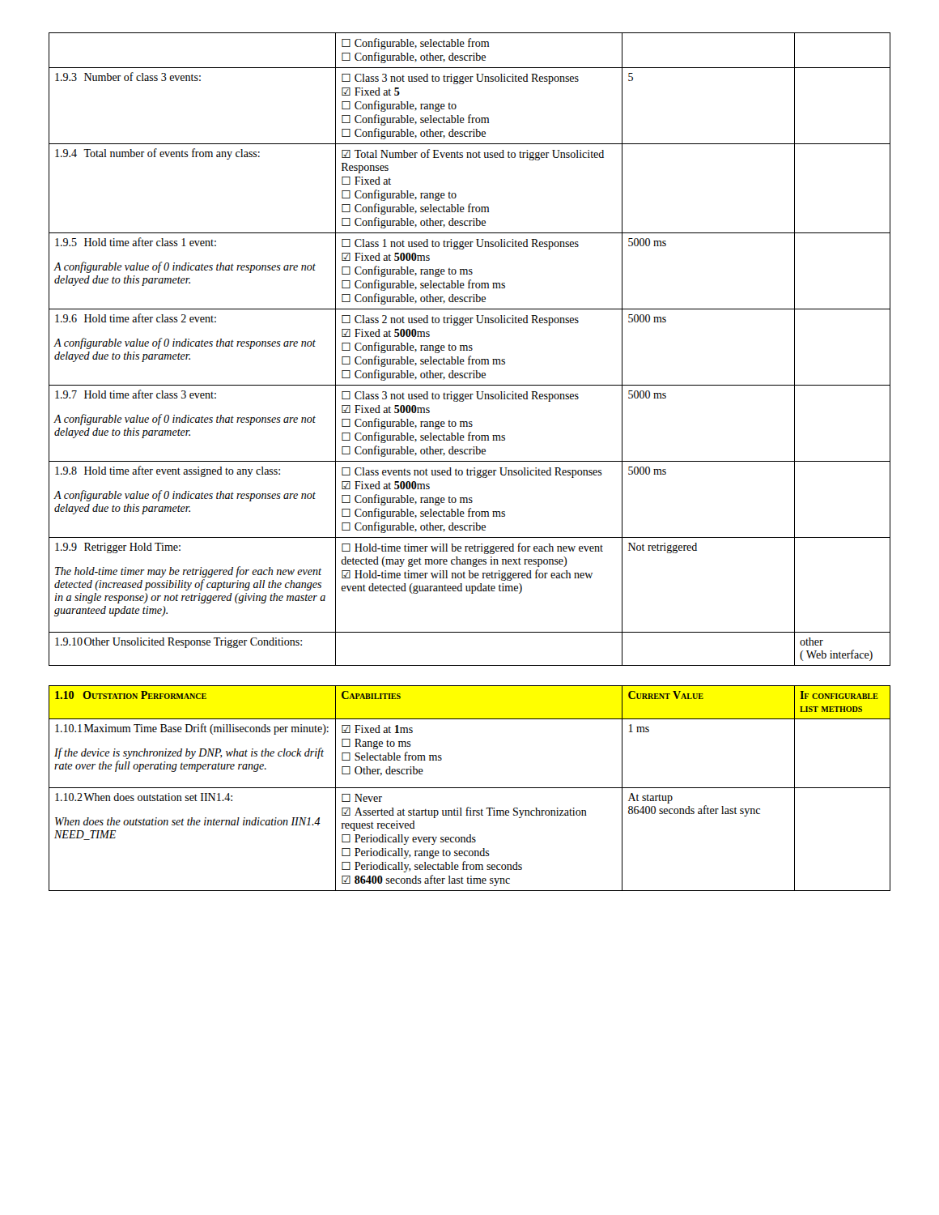| | ☐ Configurable, selectable from ☐ Configurable, other, describe | | |
| 1.9.3 Number of class 3 events: | ☐ Class 3 not used to trigger Unsolicited Responses ☑ Fixed at 5 ☐ Configurable, range to ☐ Configurable, selectable from ☐ Configurable, other, describe | 5 | |
| 1.9.4 Total number of events from any class: | ☑ Total Number of Events not used to trigger Unsolicited Responses ☐ Fixed at ☐ Configurable, range to ☐ Configurable, selectable from ☐ Configurable, other, describe | | |
| 1.9.5 Hold time after class 1 event: A configurable value of 0 indicates that responses are not delayed due to this parameter. | ☐ Class 1 not used to trigger Unsolicited Responses ☑ Fixed at 5000 ms ☐ Configurable, range to ms ☐ Configurable, selectable from ms ☐ Configurable, other, describe | 5000 ms | |
| 1.9.6 Hold time after class 2 event: A configurable value of 0 indicates that responses are not delayed due to this parameter. | ☐ Class 2 not used to trigger Unsolicited Responses ☑ Fixed at 5000 ms ☐ Configurable, range to ms ☐ Configurable, selectable from ms ☐ Configurable, other, describe | 5000 ms | |
| 1.9.7 Hold time after class 3 event: A configurable value of 0 indicates that responses are not delayed due to this parameter. | ☐ Class 3 not used to trigger Unsolicited Responses ☑ Fixed at 5000 ms ☐ Configurable, range to ms ☐ Configurable, selectable from ms ☐ Configurable, other, describe | 5000 ms | |
| 1.9.8 Hold time after event assigned to any class: A configurable value of 0 indicates that responses are not delayed due to this parameter. | ☐ Class events not used to trigger Unsolicited Responses ☑ Fixed at 5000 ms ☐ Configurable, range to ms ☐ Configurable, selectable from ms ☐ Configurable, other, describe | 5000 ms | |
| 1.9.9 Retrigger Hold Time: The hold-time timer may be retriggered for each new event detected (increased possibility of capturing all the changes in a single response) or not retriggered (giving the master a guaranteed update time). | ☐ Hold-time timer will be retriggered for each new event detected (may get more changes in next response) ☑ Hold-time timer will not be retriggered for each new event detected (guaranteed update time) | Not retriggered | |
| 1.9.10 Other Unsolicited Response Trigger Conditions: | | | other ( Web interface) |
| 1.10 Outstation Performance | Capabilities | Current Value | If configurable list methods |
| 1.10.1 Maximum Time Base Drift (milliseconds per minute): If the device is synchronized by DNP, what is the clock drift rate over the full operating temperature range. | ☑ Fixed at 1 ms ☐ Range to ms ☐ Selectable from ms ☐ Other, describe | 1 ms | |
| 1.10.2 When does outstation set IIN1.4: When does the outstation set the internal indication IIN1.4 NEED_TIME | ☐ Never ☑ Asserted at startup until first Time Synchronization request received ☐ Periodically every seconds ☐ Periodically, range to seconds ☐ Periodically, selectable from seconds ☑ 86400 seconds after last time sync | At startup 86400 seconds after last sync | |